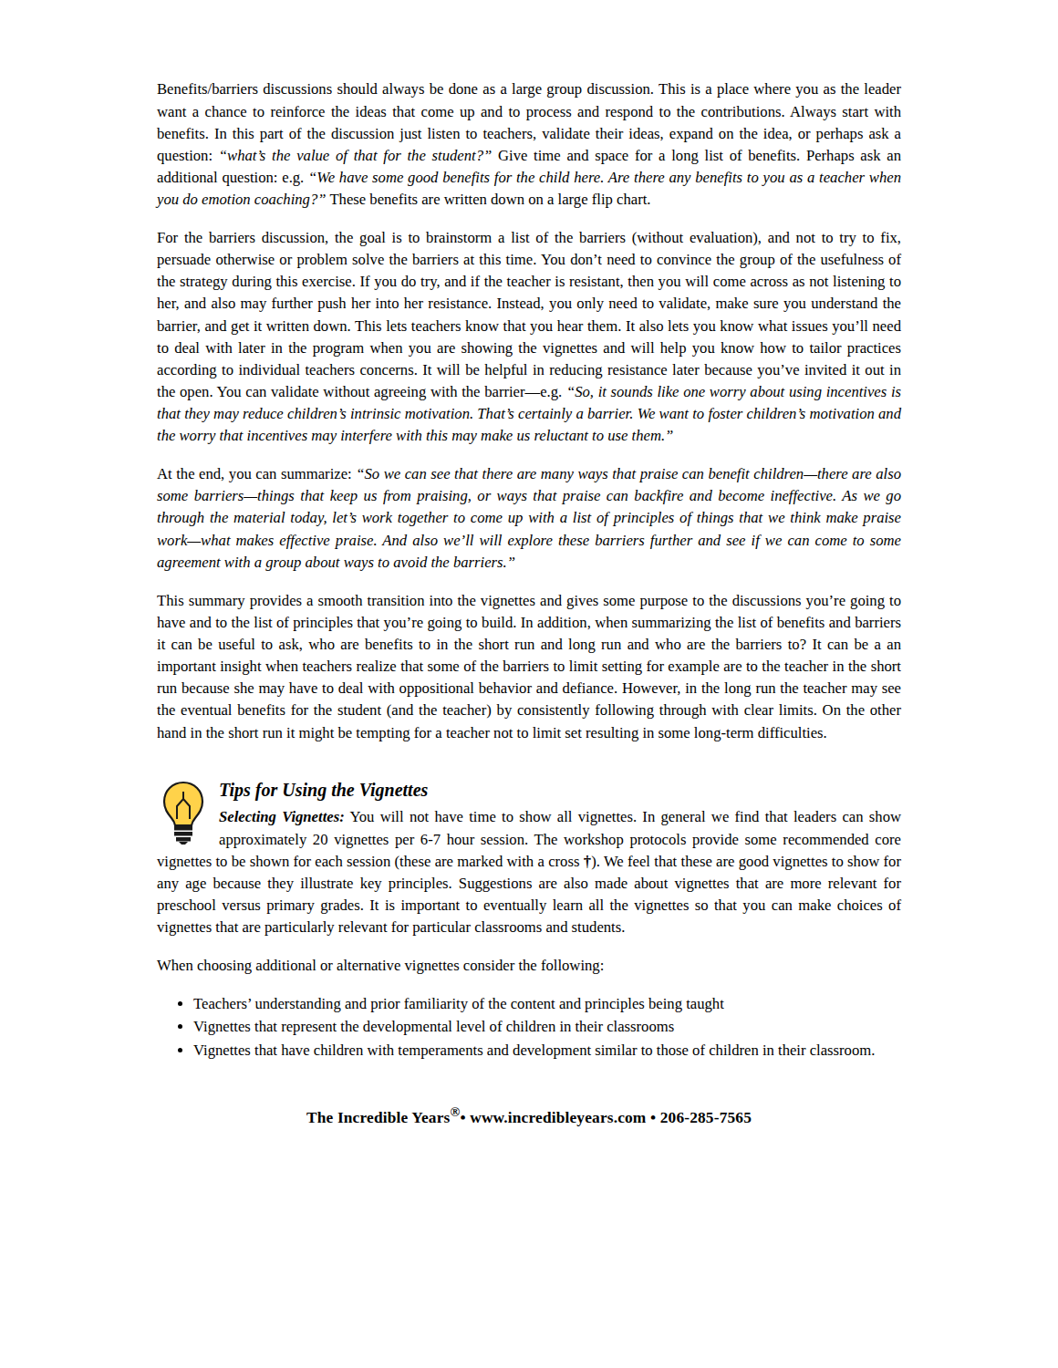Benefits/barriers discussions should always be done as a large group discussion. This is a place where you as the leader want a chance to reinforce the ideas that come up and to process and respond to the contributions. Always start with benefits. In this part of the discussion just listen to teachers, validate their ideas, expand on the idea, or perhaps ask a question: “what’s the value of that for the student?” Give time and space for a long list of benefits. Perhaps ask an additional question: e.g. “We have some good benefits for the child here. Are there any benefits to you as a teacher when you do emotion coaching?” These benefits are written down on a large flip chart.
For the barriers discussion, the goal is to brainstorm a list of the barriers (without evaluation), and not to try to fix, persuade otherwise or problem solve the barriers at this time. You don’t need to convince the group of the usefulness of the strategy during this exercise. If you do try, and if the teacher is resistant, then you will come across as not listening to her, and also may further push her into her resistance. Instead, you only need to validate, make sure you understand the barrier, and get it written down. This lets teachers know that you hear them. It also lets you know what issues you’ll need to deal with later in the program when you are showing the vignettes and will help you know how to tailor practices according to individual teachers concerns. It will be helpful in reducing resistance later because you’ve invited it out in the open. You can validate without agreeing with the barrier—e.g. “So, it sounds like one worry about using incentives is that they may reduce children’s intrinsic motivation. That’s certainly a barrier. We want to foster children’s motivation and the worry that incentives may interfere with this may make us reluctant to use them.”
At the end, you can summarize: “So we can see that there are many ways that praise can benefit children—there are also some barriers—things that keep us from praising, or ways that praise can backfire and become ineffective. As we go through the material today, let’s work together to come up with a list of principles of things that we think make praise work—what makes effective praise. And also we’ll will explore these barriers further and see if we can come to some agreement with a group about ways to avoid the barriers.”
This summary provides a smooth transition into the vignettes and gives some purpose to the discussions you’re going to have and to the list of principles that you’re going to build. In addition, when summarizing the list of benefits and barriers it can be useful to ask, who are benefits to in the short run and long run and who are the barriers to? It can be a an important insight when teachers realize that some of the barriers to limit setting for example are to the teacher in the short run because she may have to deal with oppositional behavior and defiance. However, in the long run the teacher may see the eventual benefits for the student (and the teacher) by consistently following through with clear limits. On the other hand in the short run it might be tempting for a teacher not to limit set resulting in some long-term difficulties.
Tips for Using the Vignettes
Selecting Vignettes: You will not have time to show all vignettes. In general we find that leaders can show approximately 20 vignettes per 6-7 hour session. The workshop protocols provide some recommended core vignettes to be shown for each session (these are marked with a cross †). We feel that these are good vignettes to show for any age because they illustrate key principles. Suggestions are also made about vignettes that are more relevant for preschool versus primary grades. It is important to eventually learn all the vignettes so that you can make choices of vignettes that are particularly relevant for particular classrooms and students.
When choosing additional or alternative vignettes consider the following:
Teachers’ understanding and prior familiarity of the content and principles being taught
Vignettes that represent the developmental level of children in their classrooms
Vignettes that have children with temperaments and development similar to those of children in their classroom.
The Incredible Years®• www.incredibleyears.com • 206-285-7565